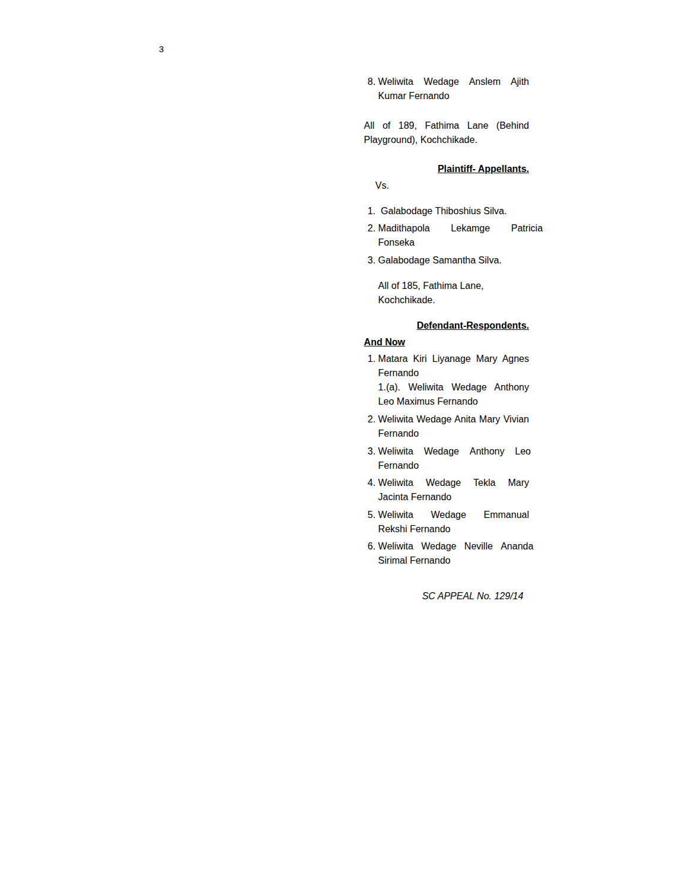3
Weliwita Wedage Anslem Ajith Kumar Fernando
All of 189, Fathima Lane (Behind Playground), Kochchikade.
Plaintiff- Appellants.
Vs.
Galabodage Thiboshius Silva.
Madithapola Lekamge Patricia Fonseka
Galabodage Samantha Silva.
All of 185, Fathima Lane, Kochchikade.
Defendant-Respondents.
And Now
Matara Kiri Liyanage Mary Agnes Fernando
1.(a). Weliwita Wedage Anthony Leo Maximus Fernando
Weliwita Wedage Anita Mary Vivian Fernando
Weliwita Wedage Anthony Leo Fernando
Weliwita Wedage Tekla Mary Jacinta Fernando
Weliwita Wedage Emmanual Rekshi Fernando
Weliwita Wedage Neville Ananda Sirimal Fernando
SC APPEAL No. 129/14